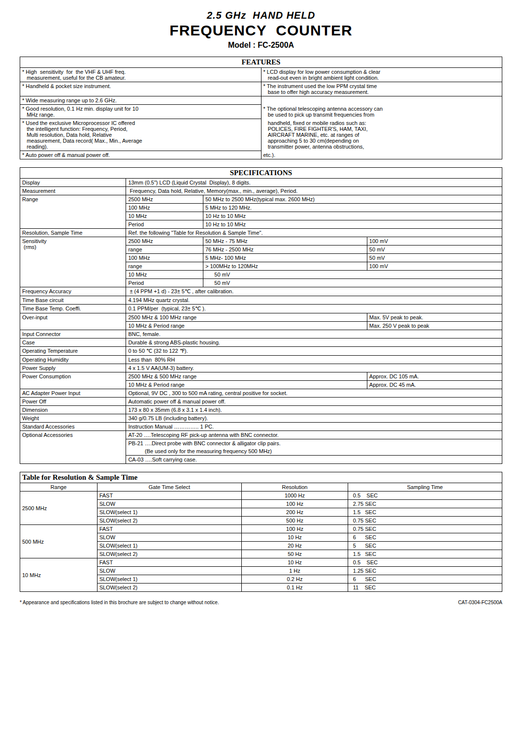2.5 GHz HAND HELD
FREQUENCY COUNTER
Model : FC-2500A
| FEATURES |
| * High sensitivity for the VHF & UHF freq. measurement, useful for the CB amateur. | * LCD display for low power consumption & clear read-out even in bright ambient light condition. |
| * Handheld & pocket size instrument. | * The instrument used the low PPM crystal time base to offer high accuracy measurement. |
| * Wide measuring range up to 2.6 GHz. | |
| * Good resolution, 0.1 Hz min. display unit for 10 MHz range. | * The optional telescoping antenna accessory can be used to pick up transmit frequencies from |
| * Used the exclusive Microprocessor IC offered the intelligent function: Frequency, Period, Multi resolution, Data hold, Relative measurement, Data record( Max., Min., Average reading). | handheld, fixed or mobile radios such as: POLICES, FIRE FIGHTER'S, HAM, TAXI, AIRCRAFT MARINE, etc. at ranges of approaching 5 to 30 cm(depending on transmitter power, antenna obstructions, |
| * Auto power off & manual power off. | etc.). |
| SPECIFICATIONS |
| Display | 13mm (0.5") LCD (Liquid Crystal Display), 8 digits. |
| Measurement | Frequency, Data hold, Relative, Memory(max., min., average), Period. |
| Range | 2500 MHz | 50 MHz to 2500 MHz(typical max. 2600 MHz) |
| 100 MHz | 5 MHz to 120 MHz. |
| 10 MHz | 10 Hz to 10 MHz |
| Period | 10 Hz to 10 MHz |
| Resolution, Sample Time | Ref. the following "Table for Resolution & Sample Time". |
| Sensitivity (rms) | 2500 MHz | 50 MHz - 75 MHz | 100 mV |
| range | 76 MHz - 2500 MHz | 50 mV |
| 100 MHz | 5 MHz- 100 MHz | 50 mV |
| range | > 100MHz to 120MHz | 100 mV |
| 10 MHz | 50 mV |
| Period | 50 mV |
| Frequency Accuracy | ± (4 PPM +1 d) - 23± 5℃ , after calibration. |
| Time Base circuit | 4.194 MHz quartz crystal. |
| Time Base Temp. Coeffi. | 0.1 PPM/per (typical, 23± 5℃ ). |
| Over-input | 2500 MHz & 100 MHz range | Max. 5V peak to peak. |
| 10 MHz & Period range | Max. 250 V peak to peak |
| Input Connector | BNC, female. |
| Case | Durable & strong ABS-plastic housing. |
| Operating Temperature | 0 to 50 ℃ (32 to 122 ℉). |
| Operating Humidity | Less than 80% RH |
| Power Supply | 4 x 1.5 V AA(UM-3) battery. |
| Power Consumption | 2500 MHz & 500 MHz range | Approx. DC 105 mA. |
| 10 MHz & Period range | Approx. DC 45 mA. |
| AC Adapter Power Input | Optional, 9V DC , 300 to 500 mA rating, central positive for socket. |
| Power Off | Automatic power off & manual power off. |
| Dimension | 173 x 80 x 35mm (6.8 x 3.1 x 1.4 inch). |
| Weight | 340 g/0.75 LB (including battery). |
| Standard Accessories | Instruction Manual ………….. 1 PC. |
| Optional Accessories | AT-20 ….Telescoping RF pick-up antenna with BNC connector. |
| PB-21 ….Direct probe with BNC connector & alligator clip pairs. |
| (Be used only for the measuring frequency 500 MHz) |
| CA-03 ….Soft carrying case. |
| Table for Resolution & Sample Time |
| Range | Gate Time Select | Resolution | Sampling Time |
| 2500 MHz | FAST | 1000 Hz | 0.5 SEC |
| SLOW | 100 Hz | 2.75 SEC |
| SLOW(select 1) | 200 Hz | 1.5 SEC |
| SLOW(select 2) | 500 Hz | 0.75 SEC |
| 500 MHz | FAST | 100 Hz | 0.75 SEC |
| SLOW | 10 Hz | 6 SEC |
| SLOW(select 1) | 20 Hz | 5 SEC |
| SLOW(select 2) | 50 Hz | 1.5 SEC |
| 10 MHz | FAST | 10 Hz | 0.5 SEC |
| SLOW | 1 Hz | 1.25 SEC |
| SLOW(select 1) | 0.2 Hz | 6 SEC |
| SLOW(select 2) | 0.1 Hz | 11 SEC |
CAT-0304-FC2500A * Appearance and specifications listed in this brochure are subject to change without notice.